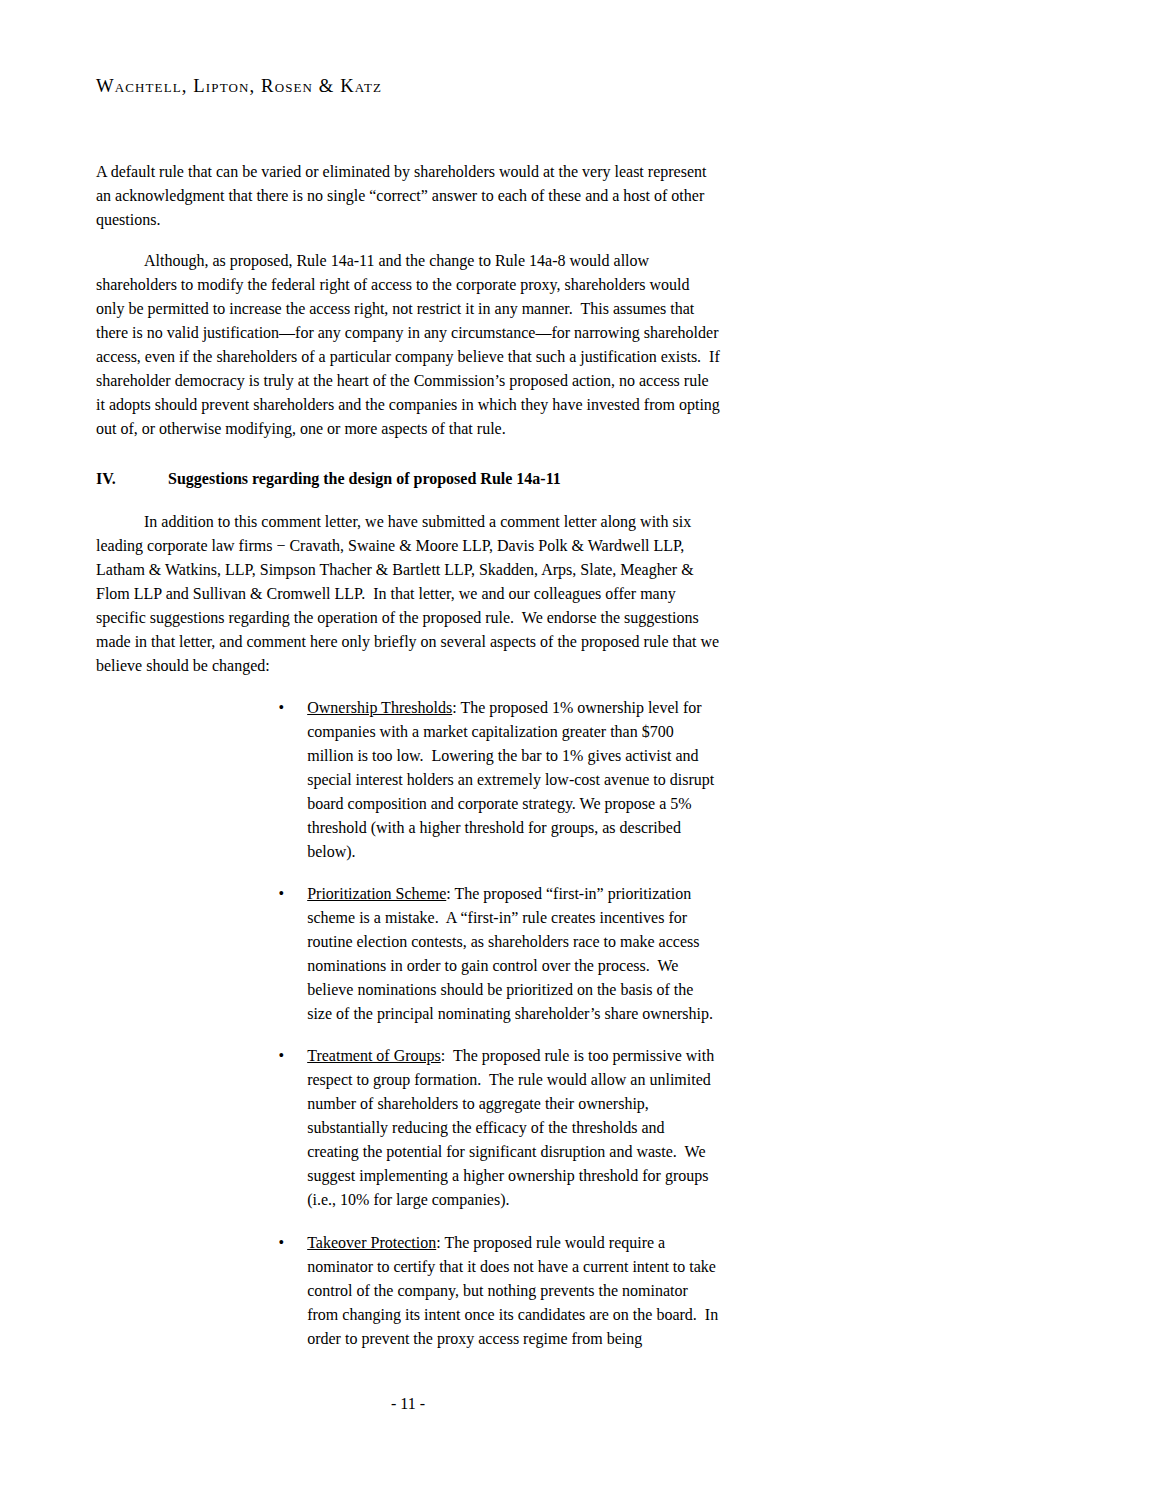Wachtell, Lipton, Rosen & Katz
A default rule that can be varied or eliminated by shareholders would at the very least represent an acknowledgment that there is no single “correct” answer to each of these and a host of other questions.
Although, as proposed, Rule 14a-11 and the change to Rule 14a-8 would allow shareholders to modify the federal right of access to the corporate proxy, shareholders would only be permitted to increase the access right, not restrict it in any manner. This assumes that there is no valid justification—for any company in any circumstance—for narrowing shareholder access, even if the shareholders of a particular company believe that such a justification exists. If shareholder democracy is truly at the heart of the Commission’s proposed action, no access rule it adopts should prevent shareholders and the companies in which they have invested from opting out of, or otherwise modifying, one or more aspects of that rule.
IV. Suggestions regarding the design of proposed Rule 14a-11
In addition to this comment letter, we have submitted a comment letter along with six leading corporate law firms − Cravath, Swaine & Moore LLP, Davis Polk & Wardwell LLP, Latham & Watkins, LLP, Simpson Thacher & Bartlett LLP, Skadden, Arps, Slate, Meagher & Flom LLP and Sullivan & Cromwell LLP. In that letter, we and our colleagues offer many specific suggestions regarding the operation of the proposed rule. We endorse the suggestions made in that letter, and comment here only briefly on several aspects of the proposed rule that we believe should be changed:
Ownership Thresholds: The proposed 1% ownership level for companies with a market capitalization greater than $700 million is too low. Lowering the bar to 1% gives activist and special interest holders an extremely low-cost avenue to disrupt board composition and corporate strategy. We propose a 5% threshold (with a higher threshold for groups, as described below).
Prioritization Scheme: The proposed “first-in” prioritization scheme is a mistake. A “first-in” rule creates incentives for routine election contests, as shareholders race to make access nominations in order to gain control over the process. We believe nominations should be prioritized on the basis of the size of the principal nominating shareholder’s share ownership.
Treatment of Groups: The proposed rule is too permissive with respect to group formation. The rule would allow an unlimited number of shareholders to aggregate their ownership, substantially reducing the efficacy of the thresholds and creating the potential for significant disruption and waste. We suggest implementing a higher ownership threshold for groups (i.e., 10% for large companies).
Takeover Protection: The proposed rule would require a nominator to certify that it does not have a current intent to take control of the company, but nothing prevents the nominator from changing its intent once its candidates are on the board. In order to prevent the proxy access regime from being
- 11 -